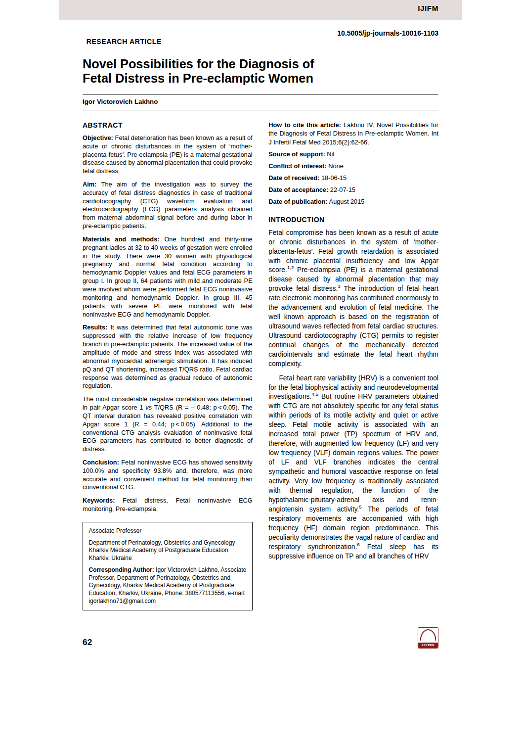IJIFM
10.5005/jp-journals-10016-1103
RESEARCH ARTICLE
Novel Possibilities for the Diagnosis of
Fetal Distress in Pre-eclamptic Women
Igor Victorovich Lakhno
Abstract
Objective: Fetal deterioration has been known as a result of acute or chronic disturbances in the system of ‘mother-placenta-fetus’. Pre-eclampsia (PE) is a maternal gestational disease caused by abnormal placentation that could provoke fetal distress.
Aim: The aim of the investigation was to survey the accuracy of fetal distress diagnostics in case of traditional cardiotocography (CTG) waveform evaluation and electrocardiography (ECG) parameters analysis obtained from maternal abdominal signal before and during labor in pre-eclamptic patients.
Materials and methods: One hundred and thirty-nine pregnant ladies at 32 to 40 weeks of gestation were enrolled in the study. There were 30 women with physiological pregnancy and normal fetal condition according to hemodynamic Doppler values and fetal ECG parameters in group I. In group II, 64 patients with mild and moderate PE were involved whom were performed fetal ECG noninvasive monitoring and hemodynamic Doppler. In group III, 45 patients with severe PE were monitored with fetal noninvasive ECG and hemodynamic Doppler.
Results: It was determined that fetal autonomic tone was suppressed with the relative increase of low frequency branch in pre-eclamptic patients. The increased value of the amplitude of mode and stress index was associated with abnormal myocardial adrenergic stimulation. It has induced pQ and QT shortening, increased T/QRS ratio. Fetal cardiac response was determined as gradual reduce of autonomic regulation.
The most considerable negative correlation was determined in pair Apgar score 1 vs T/QRS (R = – 0.48; p < 0.05). The QT interval duration has revealed positive correlation with Apgar score 1 (R = 0.44; p < 0.05). Additional to the conventional CTG analysis evaluation of noninvasive fetal ECG parameters has contributed to better diagnostic of distress.
Conclusion: Fetal noninvasive ECG has showed sensitivity 100.0% and specificity 93.8% and, therefore, was more accurate and convenient method for fetal monitoring than conventional CTG.
Keywords: Fetal distress, Fetal noninvasive ECG monitoring, Pre-eclampsia.
Associate Professor
Department of Perinatology, Obstetrics and Gynecology Kharkiv Medical Academy of Postgraduate Education Kharkiv, Ukraine
Corresponding Author: Igor Victorovich Lakhno, Associate Professor, Department of Perinatology, Obstetrics and Gynecology, Kharkiv Medical Academy of Postgraduate Education, Kharkiv, Ukraine, Phone: 380577113556, e-mail: igorlakhno71@gmail.com
How to cite this article: Lakhno IV. Novel Possibilities for the Diagnosis of Fetal Distress in Pre-eclamptic Women. Int J Infertil Fetal Med 2015;6(2):62-66.
Source of support: Nil
Conflict of interest: None
Date of received: 18-06-15
Date of acceptance: 22-07-15
Date of publication: August 2015
Introduction
Fetal compromise has been known as a result of acute or chronic disturbances in the system of ‘mother-placenta-fetus’. Fetal growth retardation is associated with chronic placental insufficiency and low Apgar score.1,2 Pre-eclampsia (PE) is a maternal gestational disease caused by abnormal placentation that may provoke fetal distress.3 The introduction of fetal heart rate electronic monitoring has contributed enormously to the advancement and evolution of fetal medicine. The well known approach is based on the registration of ultrasound waves reflected from fetal cardiac structures. Ultrasound cardiotocography (CTG) permits to register continual changes of the mechanically detected cardiointervals and estimate the fetal heart rhythm complexity.
Fetal heart rate variability (HRV) is a convenient tool for the fetal biophysical activity and neurodevelopmental investigations.4,5 But routine HRV parameters obtained with CTG are not absolutely specific for any fetal status within periods of its motile activity and quiet or active sleep. Fetal motile activity is associated with an increased total power (TP) spectrum of HRV and, therefore, with augmented low frequency (LF) and very low frequency (VLF) domain regions values. The power of LF and VLF branches indicates the central sympathetic and humoral vasoactive response on fetal activity. Very low frequency is traditionally associated with thermal regulation, the function of the hypothalamic-pituitary-adrenal axis and renin-angiotensin system activity.5 The periods of fetal respiratory movements are accompanied with high frequency (HF) domain region predominance. This peculiarity demonstrates the vagal nature of cardiac and respiratory synchronization.6 Fetal sleep has its suppressive influence on TP and all branches of HRV
62
JAYPEE